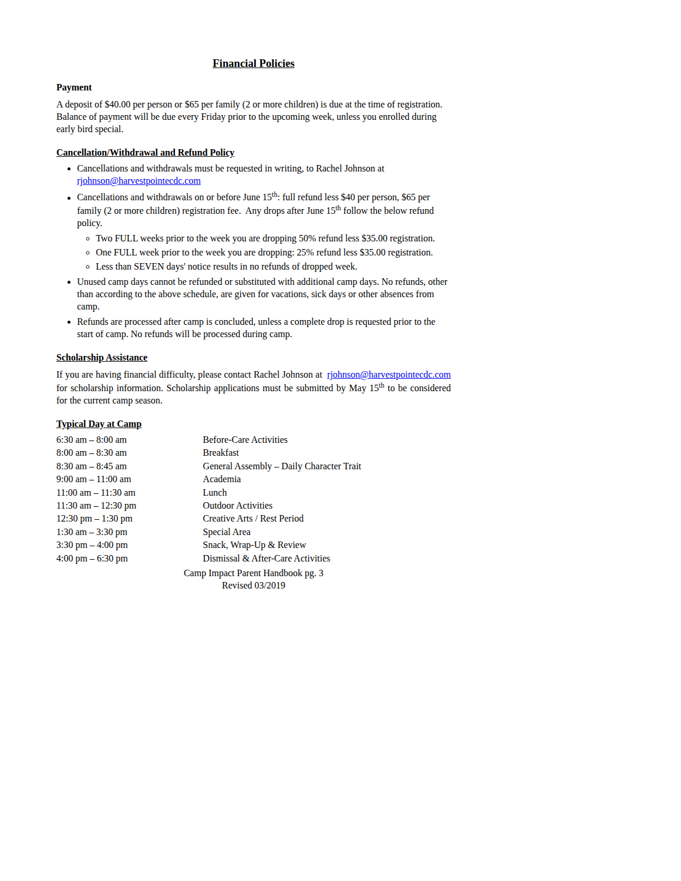Financial Policies
Payment
A deposit of $40.00 per person or $65 per family (2 or more children) is due at the time of registration. Balance of payment will be due every Friday prior to the upcoming week, unless you enrolled during early bird special.
Cancellation/Withdrawal and Refund Policy
Cancellations and withdrawals must be requested in writing, to Rachel Johnson at rjohnson@harvestpointecdc.com
Cancellations and withdrawals on or before June 15th: full refund less $40 per person, $65 per family (2 or more children) registration fee. Any drops after June 15th follow the below refund policy.
Two FULL weeks prior to the week you are dropping 50% refund less $35.00 registration.
One FULL week prior to the week you are dropping: 25% refund less $35.00 registration.
Less than SEVEN days' notice results in no refunds of dropped week.
Unused camp days cannot be refunded or substituted with additional camp days. No refunds, other than according to the above schedule, are given for vacations, sick days or other absences from camp.
Refunds are processed after camp is concluded, unless a complete drop is requested prior to the start of camp. No refunds will be processed during camp.
Scholarship Assistance
If you are having financial difficulty, please contact Rachel Johnson at rjohnson@harvestpointecdc.com for scholarship information. Scholarship applications must be submitted by May 15th to be considered for the current camp season.
Typical Day at Camp
6:30 am – 8:00 am Before-Care Activities
8:00 am – 8:30 am Breakfast
8:30 am – 8:45 am General Assembly – Daily Character Trait
9:00 am – 11:00 am Academia
11:00 am – 11:30 am Lunch
11:30 am – 12:30 pm Outdoor Activities
12:30 pm – 1:30 pm Creative Arts / Rest Period
1:30 am – 3:30 pm Special Area
3:30 pm – 4:00 pm Snack, Wrap-Up & Review
4:00 pm – 6:30 pm Dismissal & After-Care Activities
Camp Impact Parent Handbook pg. 3
Revised 03/2019